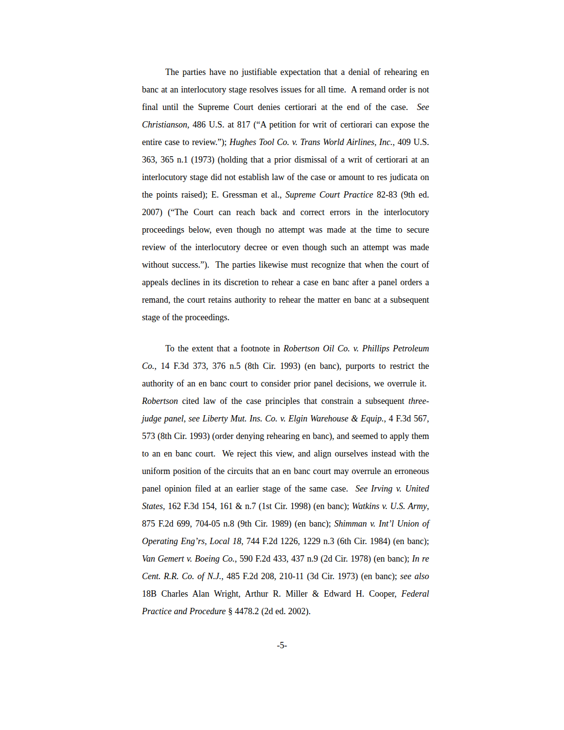The parties have no justifiable expectation that a denial of rehearing en banc at an interlocutory stage resolves issues for all time. A remand order is not final until the Supreme Court denies certiorari at the end of the case. See Christianson, 486 U.S. at 817 (“A petition for writ of certiorari can expose the entire case to review.”); Hughes Tool Co. v. Trans World Airlines, Inc., 409 U.S. 363, 365 n.1 (1973) (holding that a prior dismissal of a writ of certiorari at an interlocutory stage did not establish law of the case or amount to res judicata on the points raised); E. Gressman et al., Supreme Court Practice 82-83 (9th ed. 2007) (“The Court can reach back and correct errors in the interlocutory proceedings below, even though no attempt was made at the time to secure review of the interlocutory decree or even though such an attempt was made without success.”). The parties likewise must recognize that when the court of appeals declines in its discretion to rehear a case en banc after a panel orders a remand, the court retains authority to rehear the matter en banc at a subsequent stage of the proceedings.
To the extent that a footnote in Robertson Oil Co. v. Phillips Petroleum Co., 14 F.3d 373, 376 n.5 (8th Cir. 1993) (en banc), purports to restrict the authority of an en banc court to consider prior panel decisions, we overrule it. Robertson cited law of the case principles that constrain a subsequent three-judge panel, see Liberty Mut. Ins. Co. v. Elgin Warehouse & Equip., 4 F.3d 567, 573 (8th Cir. 1993) (order denying rehearing en banc), and seemed to apply them to an en banc court. We reject this view, and align ourselves instead with the uniform position of the circuits that an en banc court may overrule an erroneous panel opinion filed at an earlier stage of the same case. See Irving v. United States, 162 F.3d 154, 161 & n.7 (1st Cir. 1998) (en banc); Watkins v. U.S. Army, 875 F.2d 699, 704-05 n.8 (9th Cir. 1989) (en banc); Shimman v. Int’l Union of Operating Eng’rs, Local 18, 744 F.2d 1226, 1229 n.3 (6th Cir. 1984) (en banc); Van Gemert v. Boeing Co., 590 F.2d 433, 437 n.9 (2d Cir. 1978) (en banc); In re Cent. R.R. Co. of N.J., 485 F.2d 208, 210-11 (3d Cir. 1973) (en banc); see also 18B Charles Alan Wright, Arthur R. Miller & Edward H. Cooper, Federal Practice and Procedure § 4478.2 (2d ed. 2002).
-5-